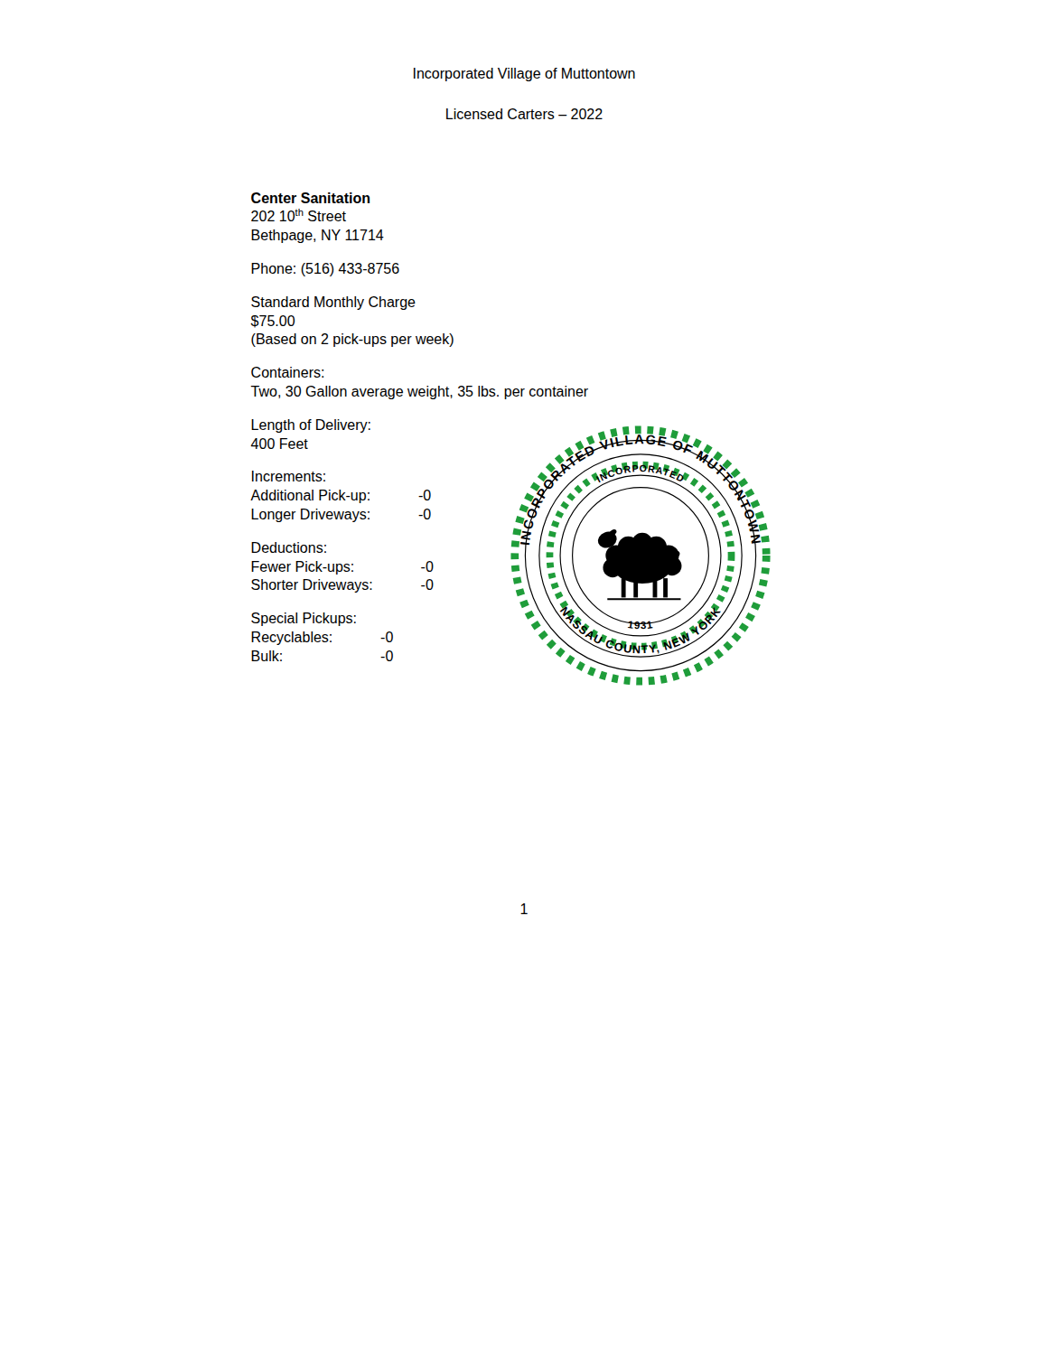Incorporated Village of Muttontown
Licensed Carters – 2022
Center Sanitation
202 10th Street
Bethpage, NY 11714
Phone: (516) 433-8756
Standard Monthly Charge
$75.00
(Based on 2 pick-ups per week)
Containers:
Two, 30 Gallon average weight, 35 lbs. per container
Length of Delivery:
400 Feet
Increments:
| Additional Pick-up: | -0 |
| Longer Driveways: | -0 |
Deductions:
| Fewer Pick-ups: | -0 |
| Shorter Driveways: | -0 |
Special Pickups:
| Recyclables: | -0 |
| Bulk: | -0 |
INCORPORATED VILLAGE OF MUTTONTOWN NASSAU COUNTY, NEW YORK INCORPORATED 1931
1